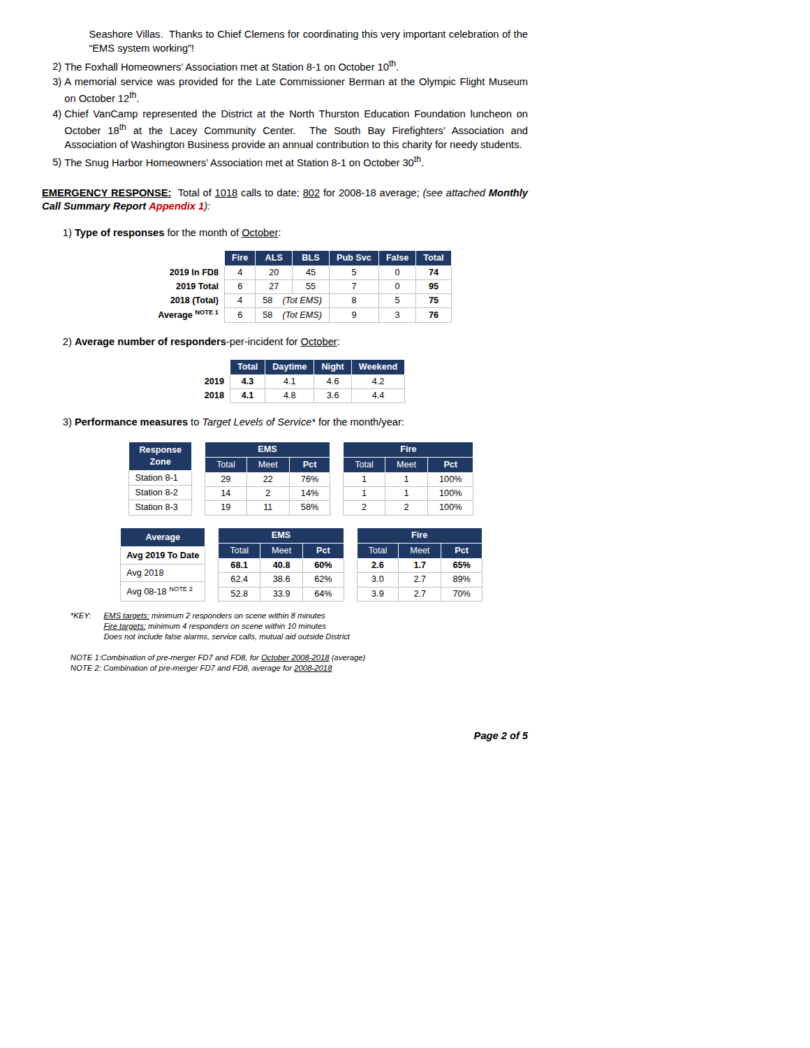Seashore Villas. Thanks to Chief Clemens for coordinating this very important celebration of the “EMS system working”!
The Foxhall Homeowners’ Association met at Station 8-1 on October 10th.
A memorial service was provided for the Late Commissioner Berman at the Olympic Flight Museum on October 12th.
Chief VanCamp represented the District at the North Thurston Education Foundation luncheon on October 18th at the Lacey Community Center. The South Bay Firefighters’ Association and Association of Washington Business provide an annual contribution to this charity for needy students.
The Snug Harbor Homeowners’ Association met at Station 8-1 on October 30th.
EMERGENCY RESPONSE: Total of 1018 calls to date; 802 for 2008-18 average; (see attached Monthly Call Summary Report Appendix 1):
Type of responses for the month of October:
| | Fire | ALS | BLS | Pub Svc | False | Total |
| 2019 In FD8 | 4 | 20 | 45 | 5 | 0 | 74 |
| 2019 Total | 6 | 27 | 55 | 7 | 0 | 95 |
| 2018 (Total) | 4 | 58 (Tot EMS) | 8 | 5 | 75 |
| Average NOTE 1 | 6 | 58 (Tot EMS) | 9 | 3 | 76 |
Average number of responders-per-incident for October:
| | Total | Daytime | Night | Weekend |
| 2019 | 4.3 | 4.1 | 4.6 | 4.2 |
| 2018 | 4.1 | 4.8 | 3.6 | 4.4 |
Performance measures to Target Levels of Service* for the month/year:
| Response Zone |
| --- |
| Station 8-1 |
| Station 8-2 |
| Station 8-3 |
| EMS |
| --- |
| Total | Meet | Pct |
| 29 | 22 | 76% |
| 14 | 2 | 14% |
| 19 | 11 | 58% |
| Fire |
| --- |
| Total | Meet | Pct |
| 1 | 1 | 100% |
| 1 | 1 | 100% |
| 2 | 2 | 100% |
| Average |
| --- |
| Avg 2019 To Date |
| Avg 2018 |
| Avg 08-18 NOTE 2 |
| EMS |
| --- |
| Total | Meet | Pct |
| 68.1 | 40.8 | 60% |
| 62.4 | 38.6 | 62% |
| 52.8 | 33.9 | 64% |
| Fire |
| --- |
| Total | Meet | Pct |
| 2.6 | 1.7 | 65% |
| 3.0 | 2.7 | 89% |
| 3.9 | 2.7 | 70% |
*KEY:
EMS targets: minimum 2 responders on scene within 8 minutes
Fire targets: minimum 4 responders on scene within 10 minutes
Does not include false alarms, service calls, mutual aid outside District
NOTE 1:Combination of pre-merger FD7 and FD8, for October 2008-2018 (average)
NOTE 2: Combination of pre-merger FD7 and FD8, average for 2008-2018
Page 2 of 5